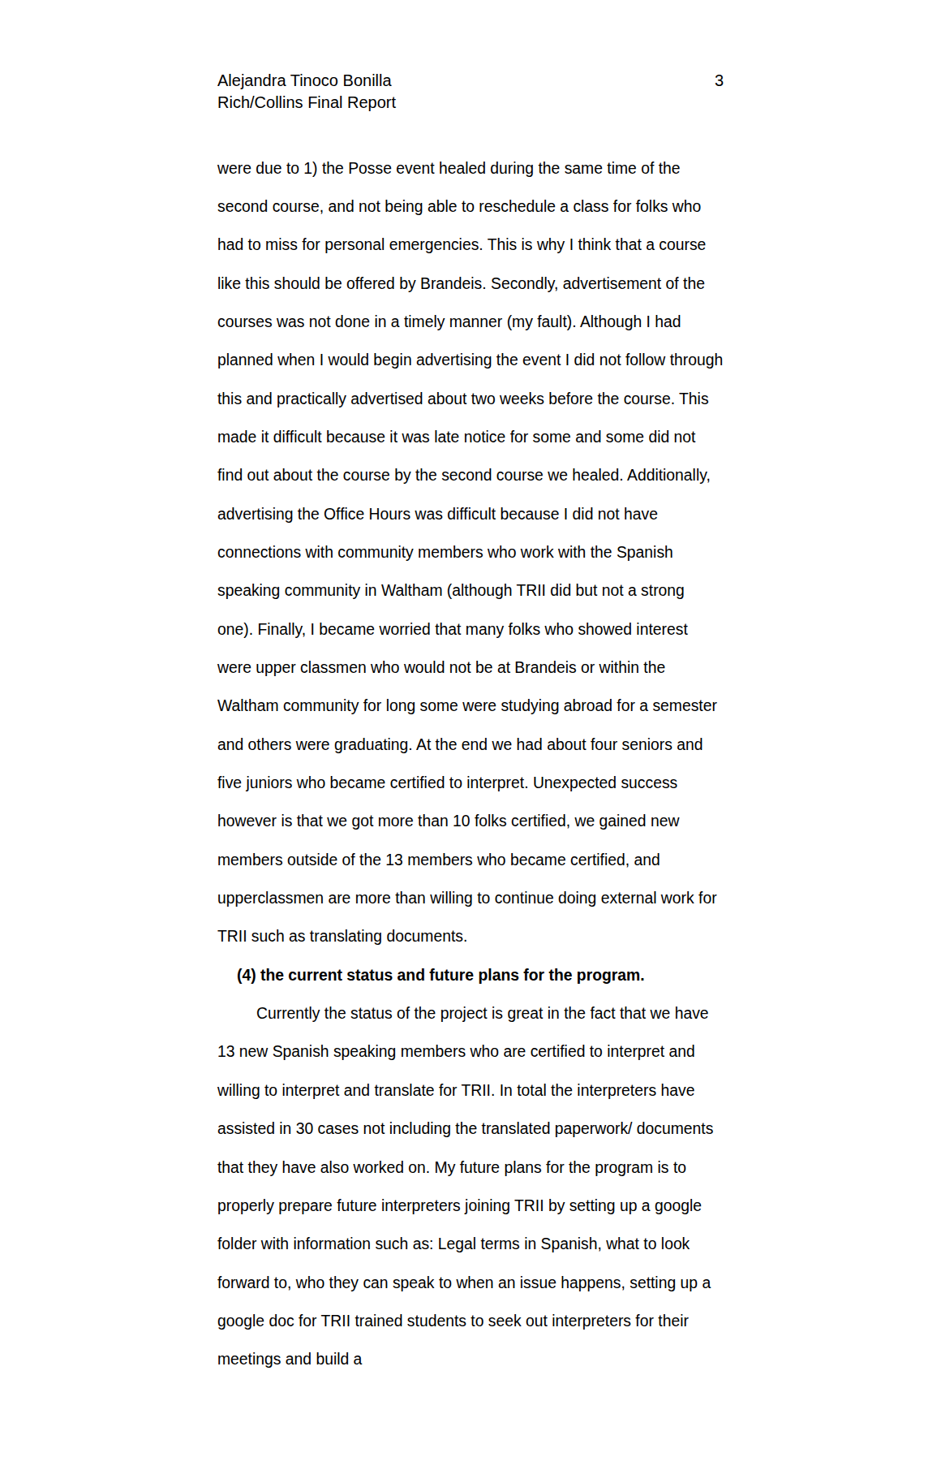Alejandra Tinoco Bonilla Rich/Collins Final Report
3
were due to 1) the Posse event healed during the same time of the second course, and not being able to reschedule a class for folks who had to miss for personal emergencies. This is why I think that a course like this should be offered by Brandeis. Secondly, advertisement of the courses was not done in a timely manner (my fault). Although I had planned when I would begin advertising the event I did not follow through this and practically advertised about two weeks before the course. This made it difficult because it was late notice for some and some did not find out about the course by the second course we healed. Additionally, advertising the Office Hours was difficult because I did not have connections with community members who work with the Spanish speaking community in Waltham (although TRII did but not a strong one). Finally, I became worried that many folks who showed interest were upper classmen who would not be at Brandeis or within the Waltham community for long some were studying abroad for a semester and others were graduating. At the end we had about four seniors and five juniors who became certified to interpret. Unexpected success however is that we got more than 10 folks certified, we gained new members outside of the 13 members who became certified, and upperclassmen are more than willing to continue doing external work for TRII such as translating documents.
(4) the current status and future plans for the program.
Currently the status of the project is great in the fact that we have 13 new Spanish speaking members who are certified to interpret and willing to interpret and translate for TRII. In total the interpreters have assisted in 30 cases not including the translated paperwork/ documents that they have also worked on. My future plans for the program is to properly prepare future interpreters joining TRII by setting up a google folder with information such as: Legal terms in Spanish, what to look forward to, who they can speak to when an issue happens, setting up a google doc for TRII trained students to seek out interpreters for their meetings and build a